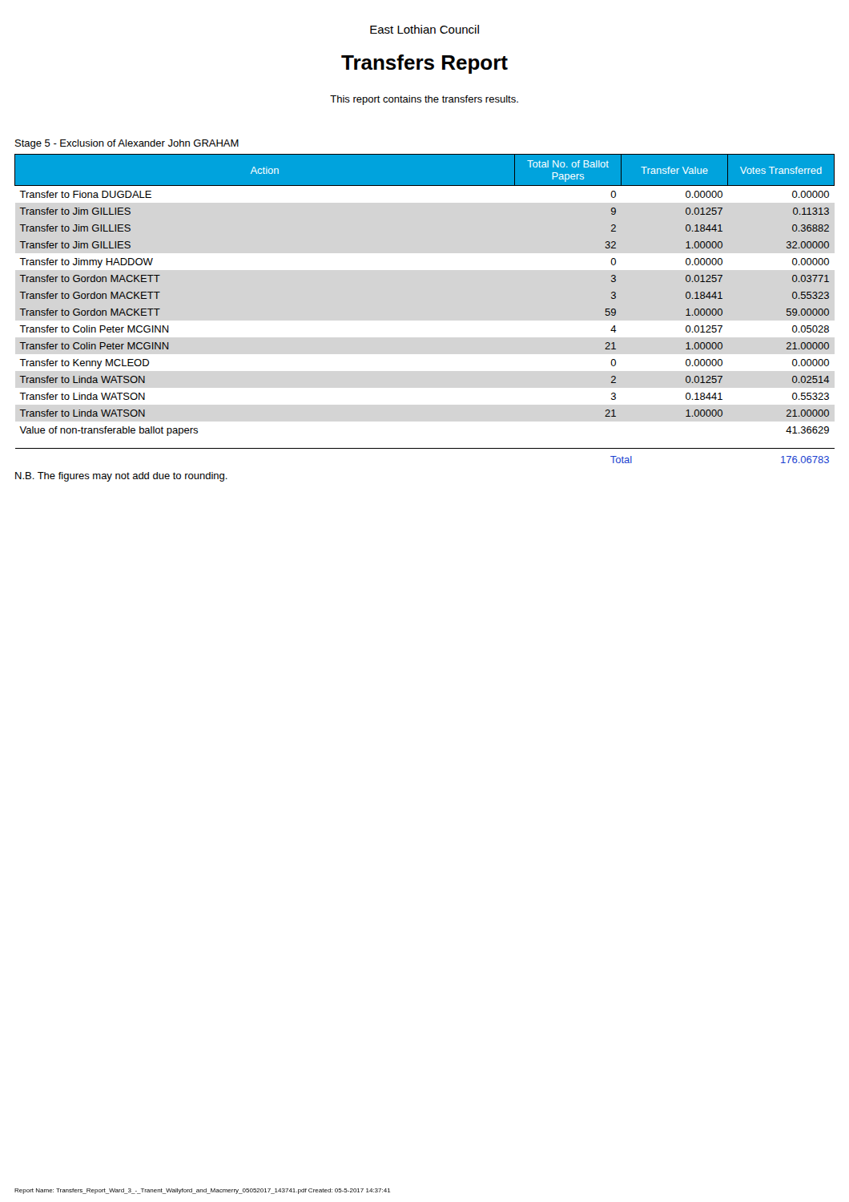East Lothian Council
Transfers Report
This report contains the transfers results.
Stage 5 - Exclusion of Alexander John GRAHAM
| Action | Total No. of Ballot Papers | Transfer Value | Votes Transferred |
| --- | --- | --- | --- |
| Transfer to Fiona DUGDALE | 0 | 0.00000 | 0.00000 |
| Transfer to Jim GILLIES | 9 | 0.01257 | 0.11313 |
| Transfer to Jim GILLIES | 2 | 0.18441 | 0.36882 |
| Transfer to Jim GILLIES | 32 | 1.00000 | 32.00000 |
| Transfer to Jimmy HADDOW | 0 | 0.00000 | 0.00000 |
| Transfer to Gordon MACKETT | 3 | 0.01257 | 0.03771 |
| Transfer to Gordon MACKETT | 3 | 0.18441 | 0.55323 |
| Transfer to Gordon MACKETT | 59 | 1.00000 | 59.00000 |
| Transfer to Colin Peter MCGINN | 4 | 0.01257 | 0.05028 |
| Transfer to Colin Peter MCGINN | 21 | 1.00000 | 21.00000 |
| Transfer to Kenny MCLEOD | 0 | 0.00000 | 0.00000 |
| Transfer to Linda WATSON | 2 | 0.01257 | 0.02514 |
| Transfer to Linda WATSON | 3 | 0.18441 | 0.55323 |
| Transfer to Linda WATSON | 21 | 1.00000 | 21.00000 |
| Value of non-transferable ballot papers | | | 41.36629 |
| | Total | 176.06783 |
N.B. The figures may not add due to rounding.
Report Name: Transfers_Report_Ward_3_-_Tranent_Wallyford_and_Macmerry_05052017_143741.pdf Created: 05-5-2017 14:37:41